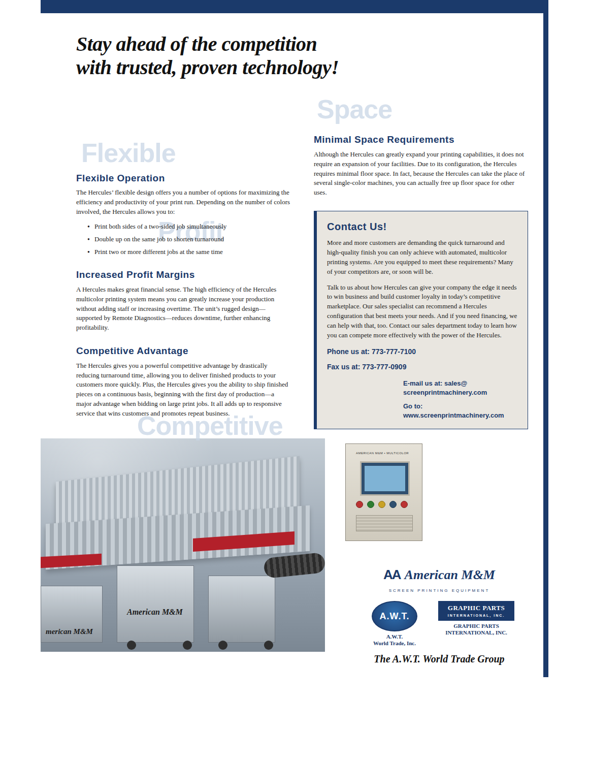Stay ahead of the competition
with trusted, proven technology!
Flexible Profit Competitive
Flexible Operation
The Hercules’ flexible design offers you a number of options for maximizing the efficiency and productivity of your print run. Depending on the number of colors involved, the Hercules allows you to:
Print both sides of a two-sided job simultaneously
Double up on the same job to shorten turnaround
Print two or more different jobs at the same time
Increased Profit Margins
A Hercules makes great financial sense. The high efficiency of the Hercules multicolor printing system means you can greatly increase your production without adding staff or increasing overtime. The unit’s rugged design—supported by Remote Diagnostics—reduces downtime, further enhancing profitability.
Competitive Advantage
The Hercules gives you a powerful competitive advantage by drastically reducing turnaround time, allowing you to deliver finished products to your customers more quickly. Plus, the Hercules gives you the ability to ship finished pieces on a continuous basis, beginning with the first day of production—a major advantage when bidding on large print jobs. It all adds up to responsive service that wins customers and promotes repeat business.
Space Fi
Minimal Space Requirements
Although the Hercules can greatly expand your printing capabilities, it does not require an expansion of your facilities. Due to its configuration, the Hercules requires minimal floor space. In fact, because the Hercules can take the place of several single-color machines, you can actually free up floor space for other uses.
Contact Us!
More and more customers are demanding the quick turnaround and high-quality finish you can only achieve with automated, multicolor printing systems. Are you equipped to meet these requirements? Many of your competitors are, or soon will be.
Talk to us about how Hercules can give your company the edge it needs to win business and build customer loyalty in today’s competitive marketplace. Our sales specialist can recommend a Hercules configuration that best meets your needs. And if you need financing, we can help with that, too. Contact our sales department today to learn how you can compete more effectively with the power of the Hercules.
Phone us at: 773-777-7100
Fax us at: 773-777-0909
E-mail us at: sales@
screenprintmachinery.com
Go to:
www.screenprintmachinery.com
American M&M
merican M&M
AMERICAN M&M • MULTICOLOR
AA American M&M
SCREEN PRINTING EQUIPMENT
A.W.T.
A.W.T.
World Trade, Inc.
GRAPHIC PARTSINTERNATIONAL, INC.
GRAPHIC PARTS
INTERNATIONAL, INC.
The A.W.T. World Trade Group